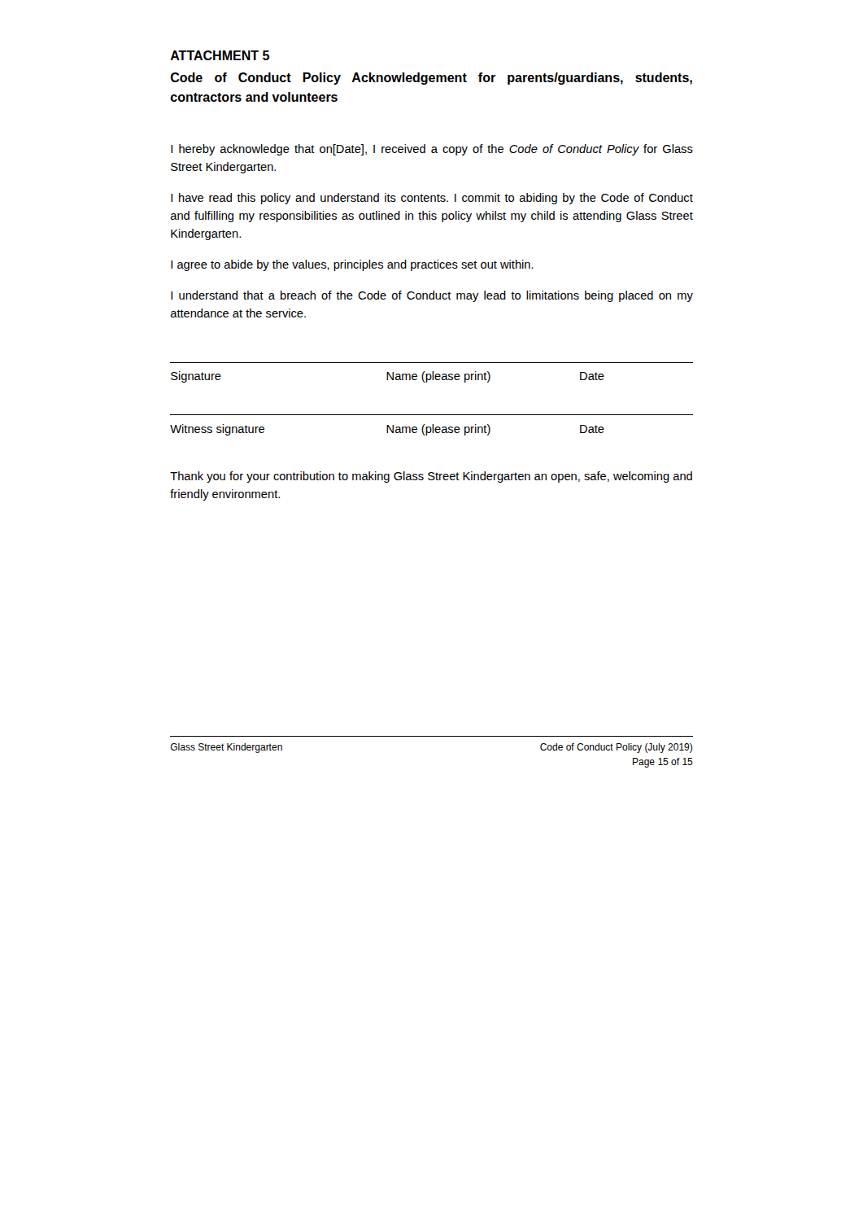ATTACHMENT 5
Code of Conduct Policy Acknowledgement for parents/guardians, students, contractors and volunteers
I hereby acknowledge that on[Date], I received a copy of the Code of Conduct Policy for Glass Street Kindergarten.
I have read this policy and understand its contents. I commit to abiding by the Code of Conduct and fulfilling my responsibilities as outlined in this policy whilst my child is attending Glass Street Kindergarten.
I agree to abide by the values, principles and practices set out within.
I understand that a breach of the Code of Conduct may lead to limitations being placed on my attendance at the service.
| Signature | Name (please print) | Date |
| Witness signature | Name (please print) | Date |
Thank you for your contribution to making Glass Street Kindergarten an open, safe, welcoming and friendly environment.
Glass Street Kindergarten
Code of Conduct Policy (July 2019)
Page 15 of 15